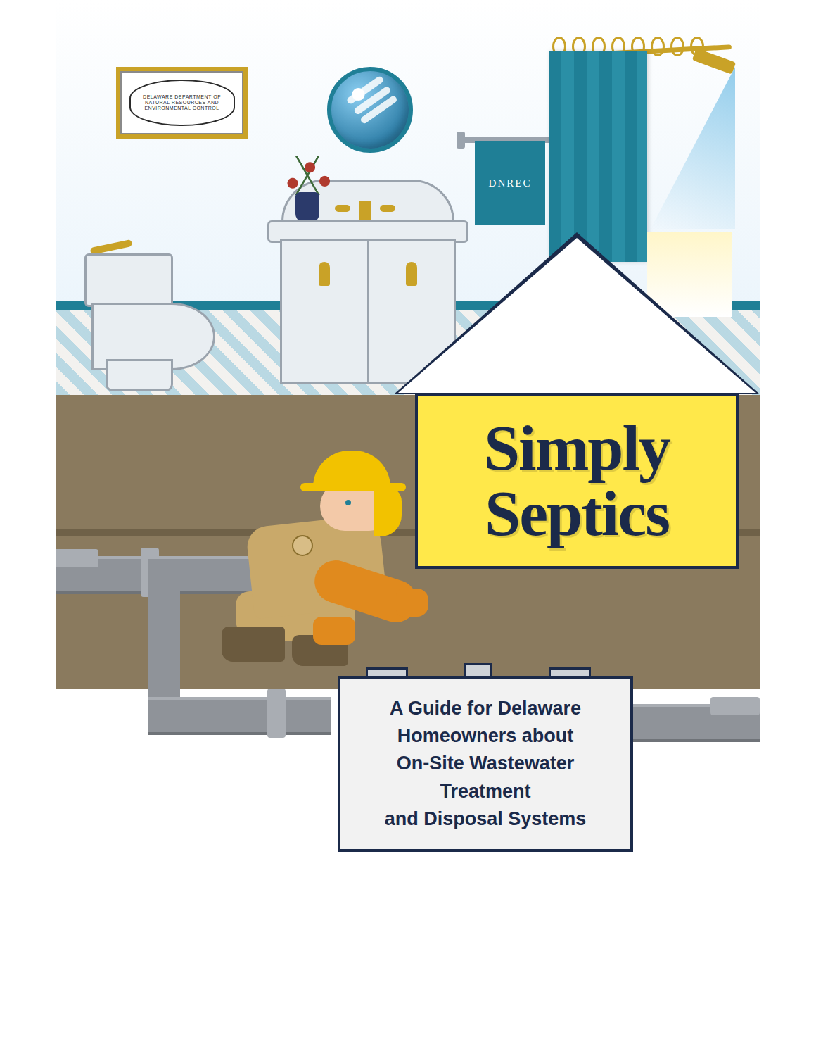Delaware Department of Natural Resources and Environmental Control
DNREC
Simply Septics
A Guide for Delaware
Homeowners about
On-Site Wastewater Treatment
and Disposal Systems
Cover illustration shows a bathroom with a toilet, sink vanity, mirror, towel and shower above, and a cutaway view below ground of pipes with a worker in a hard hat.